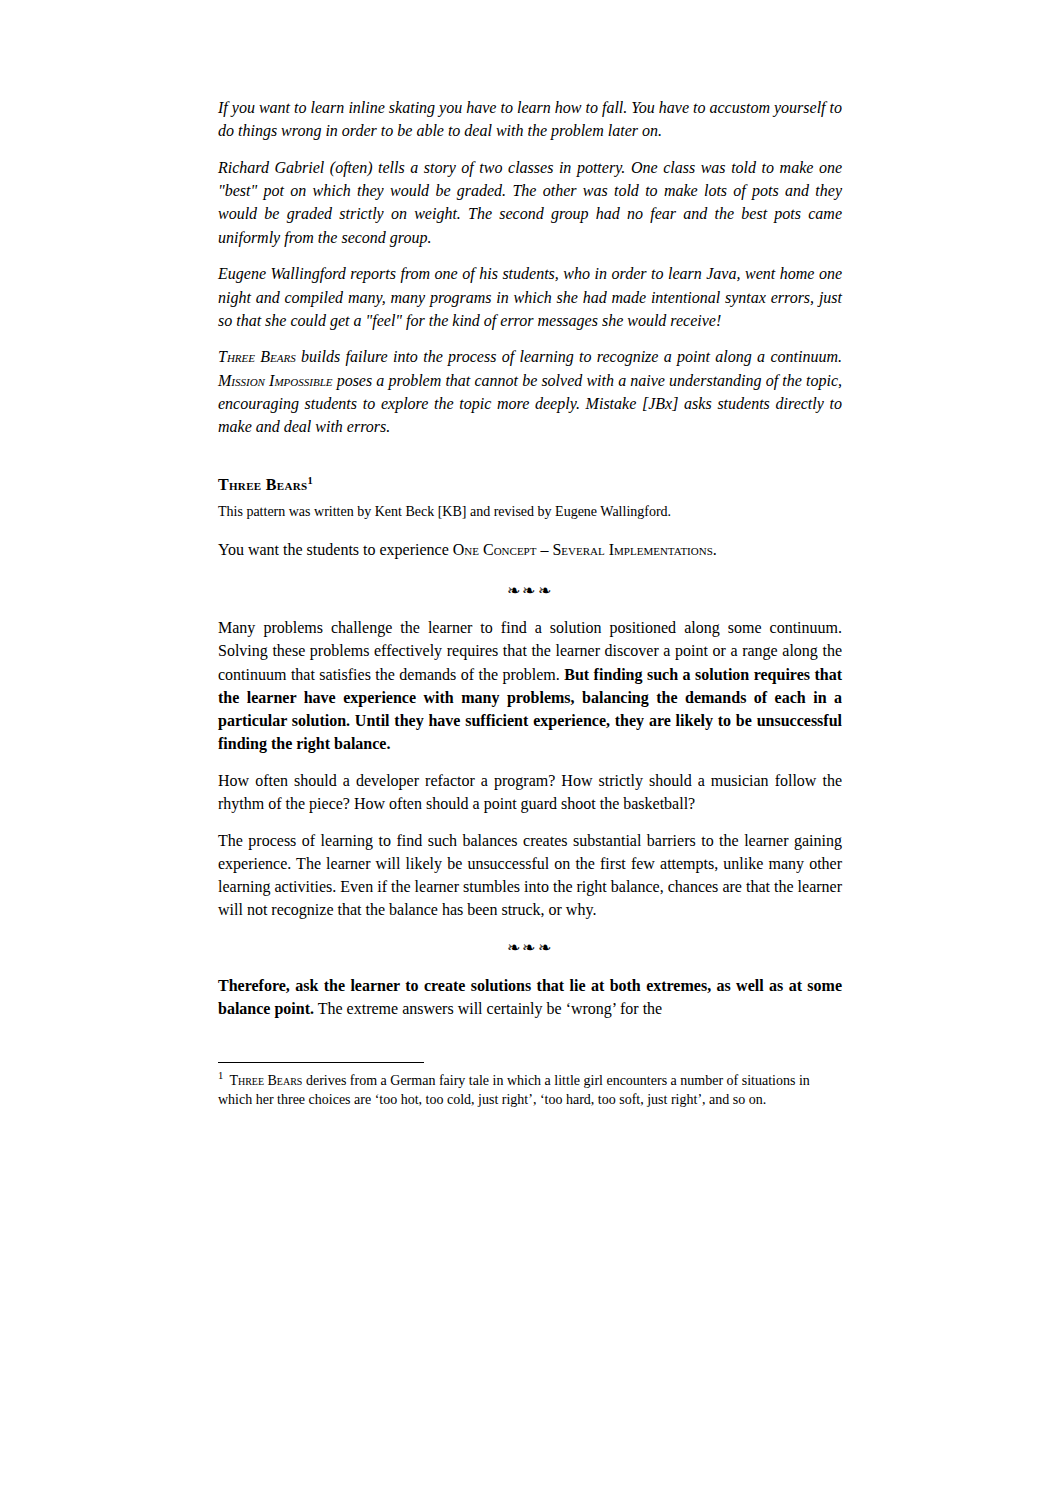If you want to learn inline skating you have to learn how to fall. You have to accustom yourself to do things wrong in order to be able to deal with the problem later on.
Richard Gabriel (often) tells a story of two classes in pottery. One class was told to make one "best" pot on which they would be graded. The other was told to make lots of pots and they would be graded strictly on weight. The second group had no fear and the best pots came uniformly from the second group.
Eugene Wallingford reports from one of his students, who in order to learn Java, went home one night and compiled many, many programs in which she had made intentional syntax errors, just so that she could get a "feel" for the kind of error messages she would receive!
Three Bears builds failure into the process of learning to recognize a point along a continuum. Mission Impossible poses a problem that cannot be solved with a naive understanding of the topic, encouraging students to explore the topic more deeply. Mistake [JBx] asks students directly to make and deal with errors.
Three Bears1
This pattern was written by Kent Beck [KB] and revised by Eugene Wallingford.
You want the students to experience One Concept – Several Implementations.
❧❧❧
Many problems challenge the learner to find a solution positioned along some continuum. Solving these problems effectively requires that the learner discover a point or a range along the continuum that satisfies the demands of the problem. But finding such a solution requires that the learner have experience with many problems, balancing the demands of each in a particular solution. Until they have sufficient experience, they are likely to be unsuccessful finding the right balance.
How often should a developer refactor a program? How strictly should a musician follow the rhythm of the piece? How often should a point guard shoot the basketball?
The process of learning to find such balances creates substantial barriers to the learner gaining experience. The learner will likely be unsuccessful on the first few attempts, unlike many other learning activities. Even if the learner stumbles into the right balance, chances are that the learner will not recognize that the balance has been struck, or why.
❧❧❧
Therefore, ask the learner to create solutions that lie at both extremes, as well as at some balance point. The extreme answers will certainly be ‘wrong’ for the
1 Three Bears derives from a German fairy tale in which a little girl encounters a number of situations in which her three choices are ‘too hot, too cold, just right’, ‘too hard, too soft, just right’, and so on.